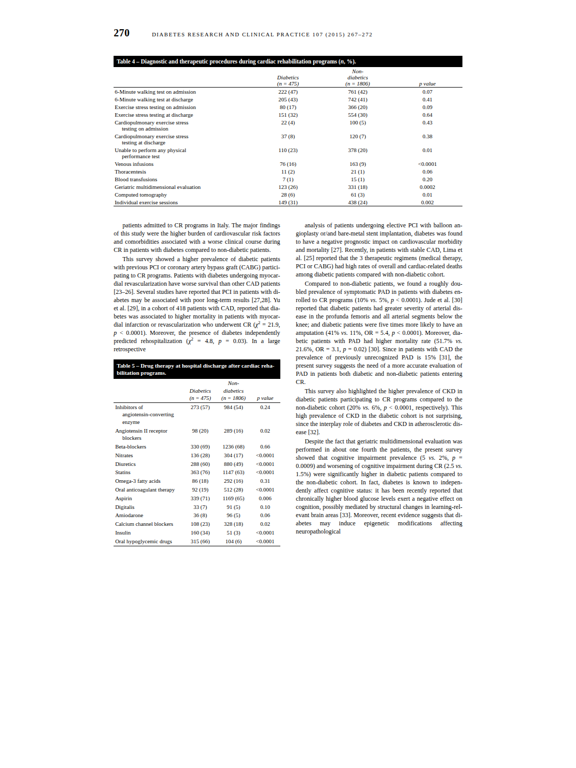270
diabetes research and clinical practice 107 (2015) 267–272
Table 4 – Diagnostic and therapeutic procedures during cardiac rehabilitation programs ( n , %).
| | Diabetics ( n = 475) | Non- diabetics ( n = 1806) | p value |
| --- | --- | --- | --- |
| 6-Minute walking test on admission | 222 (47) | 761 (42) | 0.07 |
| 6-Minute walking test at discharge | 205 (43) | 742 (41) | 0.41 |
| Exercise stress testing on admission | 80 (17) | 366 (20) | 0.09 |
| Exercise stress testing at discharge | 151 (32) | 554 (30) | 0.64 |
| Cardiopulmonary exercise stress testing on admission | 22 (4) | 100 (5) | 0.43 |
| Cardiopulmonary exercise stress testing at discharge | 37 (8) | 120 (7) | 0.38 |
| Unable to perform any physical performance test | 110 (23) | 378 (20) | 0.01 |
| Venous infusions | 76 (16) | 163 (9) | <0.0001 |
| Thoracentesis | 11 (2) | 21 (1) | 0.06 |
| Blood transfusions | 7 (1) | 15 (1) | 0.20 |
| Geriatric multidimensional evaluation | 123 (26) | 331 (18) | 0.0002 |
| Computed tomography | 28 (6) | 61 (3) | 0.01 |
| Individual exercise sessions | 149 (31) | 438 (24) | 0.002 |
patients admitted to CR programs in Italy. The major findings of this study were the higher burden of cardiovascular risk factors and comorbidities associated with a worse clinical course during CR in patients with diabetes compared to non-diabetic patients.
This survey showed a higher prevalence of diabetic patients with previous PCI or coronary artery bypass graft (CABG) participating to CR programs. Patients with diabetes undergoing myocardial revascularization have worse survival than other CAD patients [23–26]. Several studies have reported that PCI in patients with diabetes may be associated with poor long-term results [27,28]. Yu et al. [29], in a cohort of 418 patients with CAD, reported that diabetes was associated to higher mortality in patients with myocardial infarction or revascularization who underwent CR (χ2 = 21.9, p < 0.0001). Moreover, the presence of diabetes independently predicted rehospitalization (χ2 = 4.8, p = 0.03). In a large retrospective
Table 5 – Drug therapy at hospital discharge after cardiac rehabilitation programs.
| | Diabetics ( n = 475) | Non- diabetics ( n = 1806) | p value |
| --- | --- | --- | --- |
| Inhibitors of angiotensin-converting enzyme | 273 (57) | 984 (54) | 0.24 |
| Angiotensin II receptor blockers | 98 (20) | 289 (16) | 0.02 |
| Beta-blockers | 330 (69) | 1236 (68) | 0.66 |
| Nitrates | 136 (28) | 304 (17) | <0.0001 |
| Diuretics | 288 (60) | 880 (49) | <0.0001 |
| Statins | 363 (76) | 1147 (63) | <0.0001 |
| Omega-3 fatty acids | 86 (18) | 292 (16) | 0.31 |
| Oral anticoagulant therapy | 92 (19) | 512 (28) | <0.0001 |
| Aspirin | 339 (71) | 1169 (65) | 0.006 |
| Digitalis | 33 (7) | 91 (5) | 0.10 |
| Amiodarone | 36 (8) | 96 (5) | 0.06 |
| Calcium channel blockers | 108 (23) | 328 (18) | 0.02 |
| Insulin | 160 (34) | 51 (3) | <0.0001 |
| Oral hypoglycemic drugs | 315 (66) | 104 (6) | <0.0001 |
analysis of patients undergoing elective PCI with balloon angioplasty or/and bare-metal stent implantation, diabetes was found to have a negative prognostic impact on cardiovascular morbidity and mortality [27]. Recently, in patients with stable CAD, Lima et al. [25] reported that the 3 therapeutic regimens (medical therapy, PCI or CABG) had high rates of overall and cardiac-related deaths among diabetic patients compared with non-diabetic cohort.
Compared to non-diabetic patients, we found a roughly doubled prevalence of symptomatic PAD in patients with diabetes enrolled to CR programs (10% vs. 5%, p < 0.0001). Jude et al. [30] reported that diabetic patients had greater severity of arterial disease in the profunda femoris and all arterial segments below the knee; and diabetic patients were five times more likely to have an amputation (41% vs. 11%, OR = 5.4, p < 0.0001). Moreover, diabetic patients with PAD had higher mortality rate (51.7% vs. 21.6%, OR = 3.1, p = 0.02) [30]. Since in patients with CAD the prevalence of previously unrecognized PAD is 15% [31], the present survey suggests the need of a more accurate evaluation of PAD in patients both diabetic and non-diabetic patients entering CR.
This survey also highlighted the higher prevalence of CKD in diabetic patients participating to CR programs compared to the non-diabetic cohort (20% vs. 6%, p < 0.0001, respectively). This high prevalence of CKD in the diabetic cohort is not surprising, since the interplay role of diabetes and CKD in atherosclerotic disease [32].
Despite the fact that geriatric multidimensional evaluation was performed in about one fourth the patients, the present survey showed that cognitive impairment prevalence (5 vs. 2%, p = 0.0009) and worsening of cognitive impairment during CR (2.5 vs. 1.5%) were significantly higher in diabetic patients compared to the non-diabetic cohort. In fact, diabetes is known to independently affect cognitive status: it has been recently reported that chronically higher blood glucose levels exert a negative effect on cognition, possibly mediated by structural changes in learning-relevant brain areas [33]. Moreover, recent evidence suggests that diabetes may induce epigenetic modifications affecting neuropathological